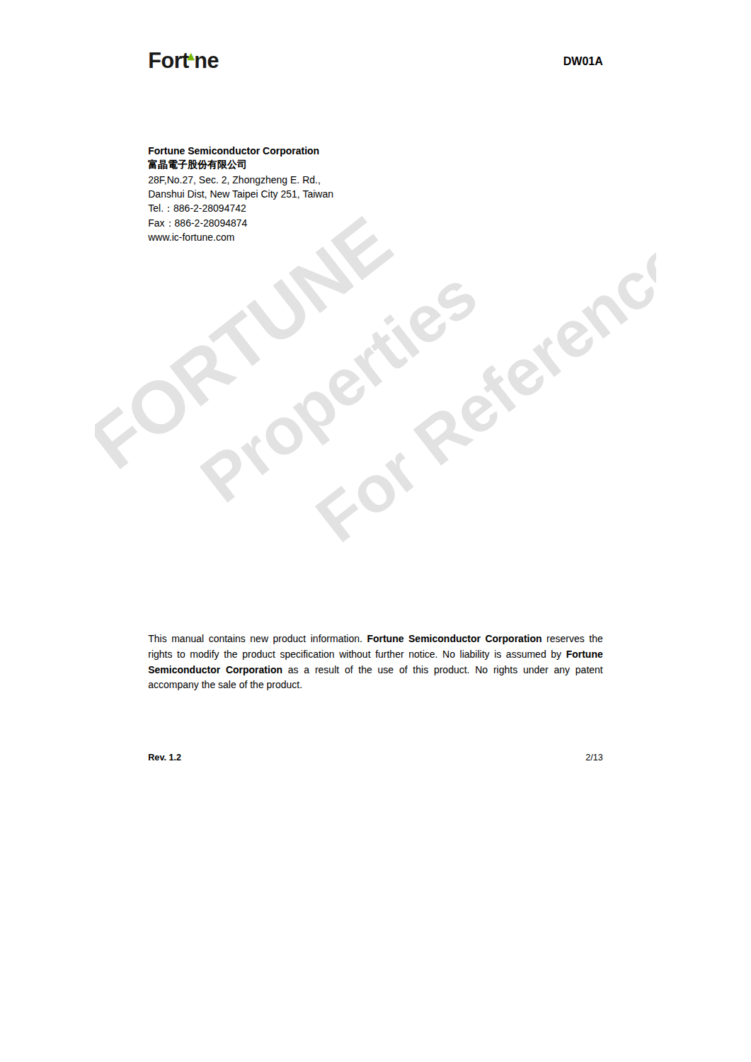FORTUNE
Properties
For Reference Only
Fort▴ne
DW01A
Fortune Semiconductor Corporation
富晶電子股份有限公司
28F,No.27, Sec. 2, Zhongzheng E. Rd.,
Danshui Dist, New Taipei City 251, Taiwan
Tel.：886-2-28094742
Fax：886-2-28094874
www.ic-fortune.com
This manual contains new product information. Fortune Semiconductor Corporation reserves the rights to modify the product specification without further notice. No liability is assumed by Fortune Semiconductor Corporation as a result of the use of this product. No rights under any patent accompany the sale of the product.
Rev. 1.2 2/13